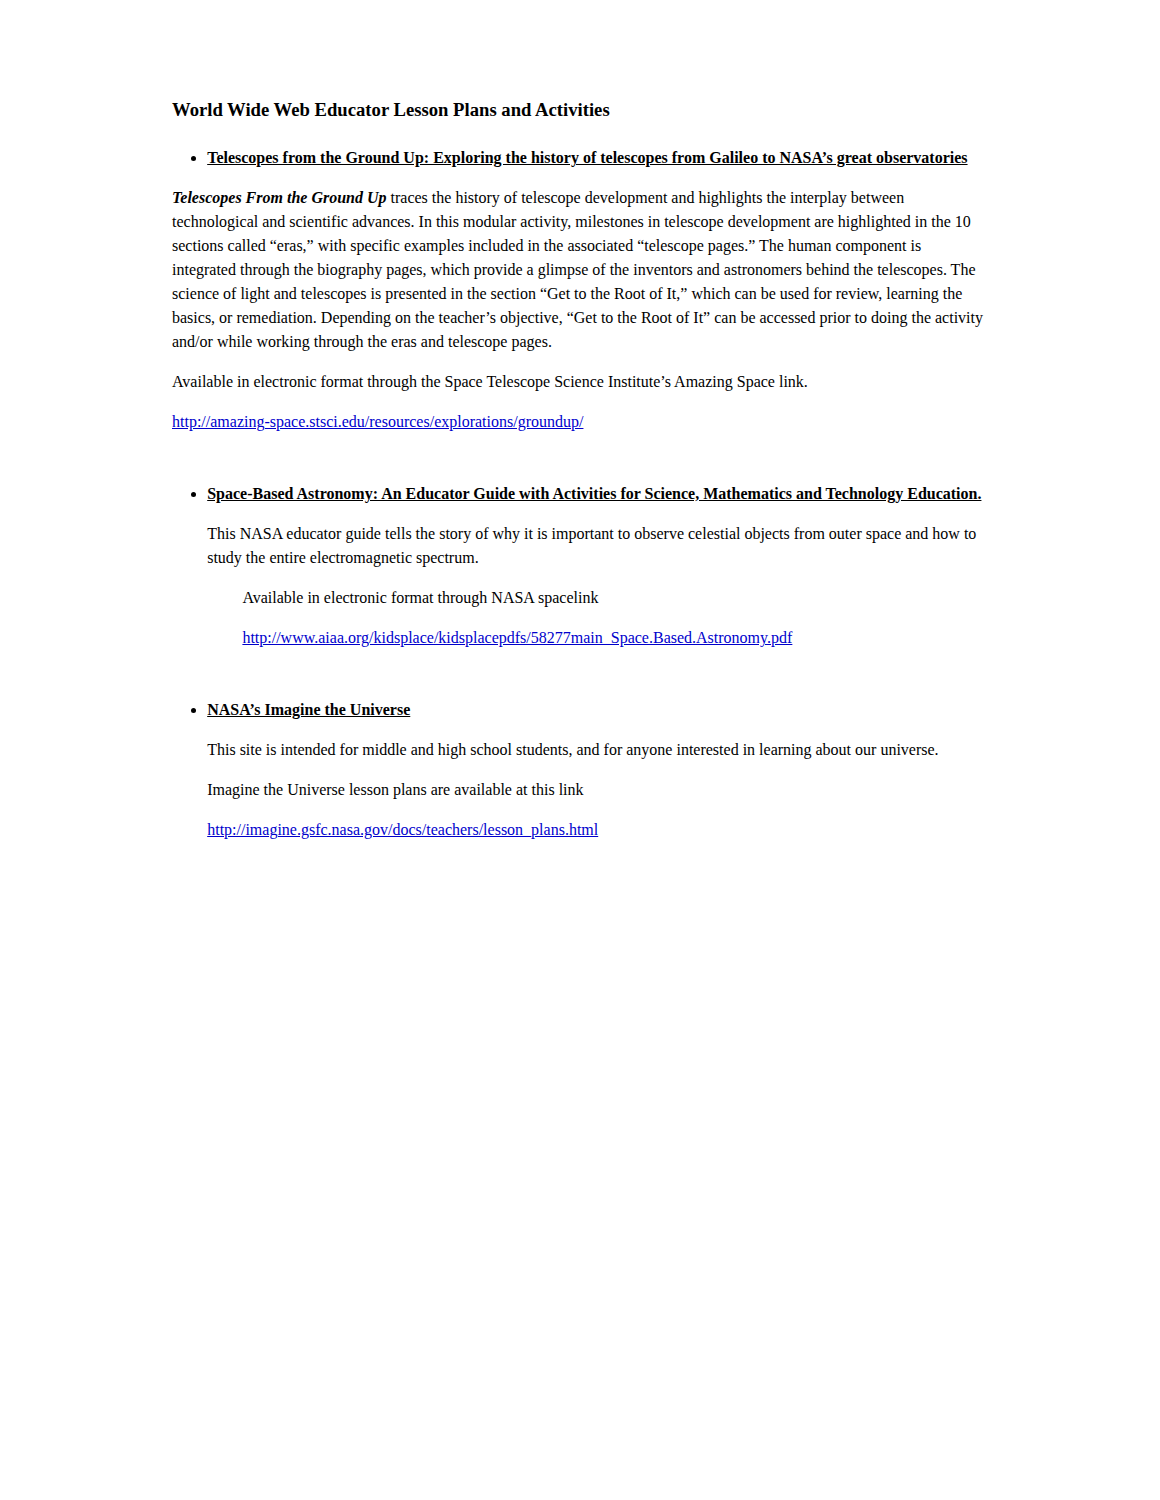World Wide Web Educator Lesson Plans and Activities
Telescopes from the Ground Up: Exploring the history of telescopes from Galileo to NASA’s great observatories
Telescopes From the Ground Up traces the history of telescope development and highlights the interplay between technological and scientific advances. In this modular activity, milestones in telescope development are highlighted in the 10 sections called “eras,” with specific examples included in the associated “telescope pages.” The human component is integrated through the biography pages, which provide a glimpse of the inventors and astronomers behind the telescopes. The science of light and telescopes is presented in the section “Get to the Root of It,” which can be used for review, learning the basics, or remediation. Depending on the teacher’s objective, “Get to the Root of It” can be accessed prior to doing the activity and/or while working through the eras and telescope pages.
Available in electronic format through the Space Telescope Science Institute’s Amazing Space link.
http://amazing-space.stsci.edu/resources/explorations/groundup/
Space-Based Astronomy: An Educator Guide with Activities for Science, Mathematics and Technology Education.
This NASA educator guide tells the story of why it is important to observe celestial objects from outer space and how to study the entire electromagnetic spectrum.
Available in electronic format through NASA spacelink
http://www.aiaa.org/kidsplace/kidsplacepdfs/58277main_Space.Based.Astronomy.pdf
NASA’s Imagine the Universe
This site is intended for middle and high school students, and for anyone interested in learning about our universe.
Imagine the Universe lesson plans are available at this link
http://imagine.gsfc.nasa.gov/docs/teachers/lesson_plans.html